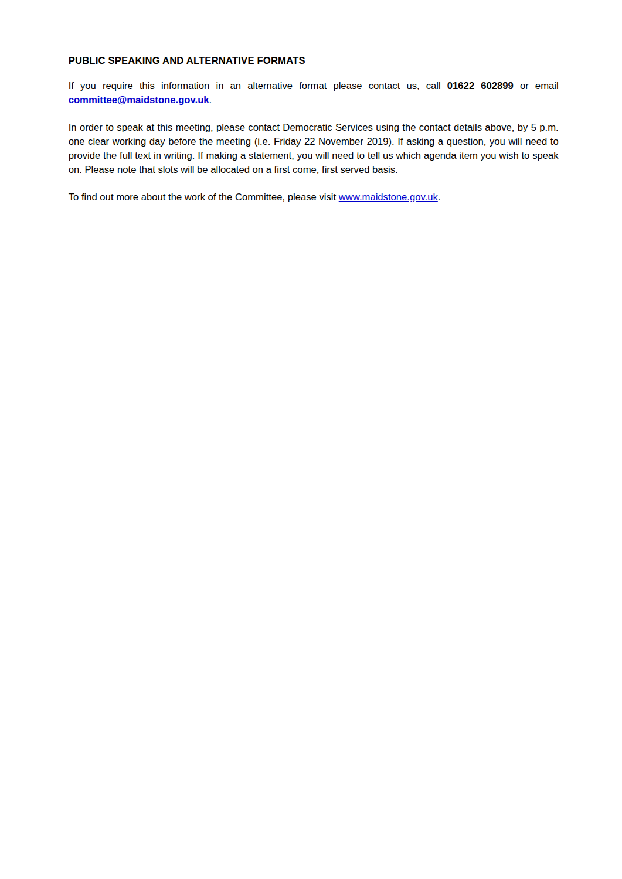PUBLIC SPEAKING AND ALTERNATIVE FORMATS
If you require this information in an alternative format please contact us, call 01622 602899 or email committee@maidstone.gov.uk.
In order to speak at this meeting, please contact Democratic Services using the contact details above, by 5 p.m. one clear working day before the meeting (i.e. Friday 22 November 2019). If asking a question, you will need to provide the full text in writing. If making a statement, you will need to tell us which agenda item you wish to speak on. Please note that slots will be allocated on a first come, first served basis.
To find out more about the work of the Committee, please visit www.maidstone.gov.uk.